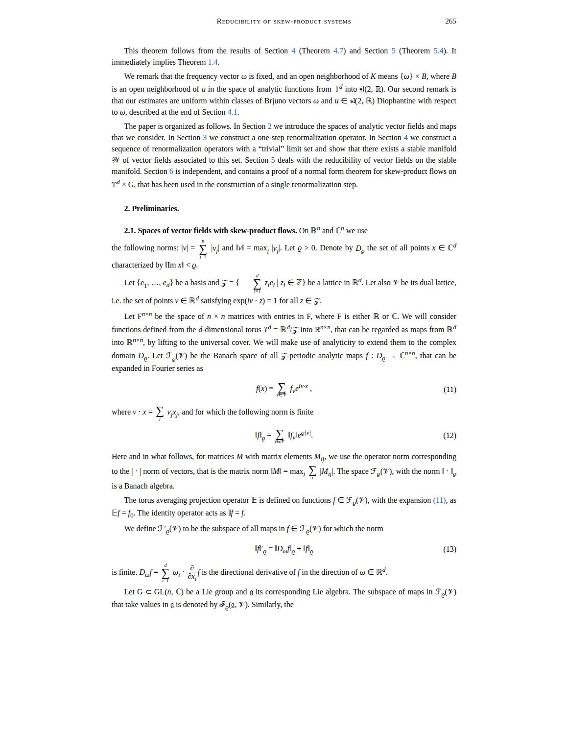Reducibility of skew-product systems 265
This theorem follows from the results of Section 4 (Theorem 4.7) and Section 5 (Theorem 5.4). It immediately implies Theorem 1.4.
We remark that the frequency vector ω is fixed, and an open neighborhood of K means {ω} × B, where B is an open neighborhood of u in the space of analytic functions from 𝕋d into 𝔰𝔩(2, ℝ). Our second remark is that our estimates are uniform within classes of Brjuno vectors ω and u ∈ 𝔰𝔩(2, ℝ) Diophantine with respect to ω, described at the end of Section 4.1.
The paper is organized as follows. In Section 2 we introduce the spaces of analytic vector fields and maps that we consider. In Section 3 we construct a one-step renormalization operator. In Section 4 we construct a sequence of renormalization operators with a “trivial” limit set and show that there exists a stable manifold 𝒲 of vector fields associated to this set. Section 5 deals with the reducibility of vector fields on the stable manifold. Section 6 is independent, and contains a proof of a normal form theorem for skew-product flows on 𝕋d × G, that has been used in the construction of a single renormalization step.
2. Preliminaries.
2.1. Spaces of vector fields with skew-product flows. On ℝn and ℂn we use
the following norms: |v| = n∑j=1 |vj| and ‖v‖ = maxj |vj|. Let ϱ > 0. Denote by Dϱ the set of all points x ∈ ℂd characterized by ‖Im x‖ < ϱ.
Let {e1, …, ed} be a basis and 𝒵 = {d∑i=1 ziei | zi ∈ ℤ} be a lattice in ℝd. Let also 𝒱 be its dual lattice, i.e. the set of points v ∈ ℝd satisfying exp(iv · z) = 1 for all z ∈ 𝒵.
Let Fn×n be the space of n × n matrices with entries in F, where F is either ℝ or ℂ. We will consider functions defined from the d-dimensional torus Td = ℝd/𝒵 into ℝn×n, that can be regarded as maps from ℝd into ℝn×n, by lifting to the universal cover. We will make use of analyticity to extend them to the complex domain Dϱ. Let ℱϱ(𝒱) be the Banach space of all 𝒵-periodic analytic maps f : Dϱ → ℂn×n, that can be expanded in Fourier series as
f(x) = ∑v∈𝒱 fveiv·x , (11)
where v · x = ∑j vjxj, and for which the following norm is finite
‖f‖ϱ = ∑v∈𝒱 ‖fv‖eϱ|v|. (12)
Here and in what follows, for matrices M with matrix elements Mij, we use the operator norm corresponding to the | · | norm of vectors, that is the matrix norm ‖M‖ = maxj ∑i |Mij|. The space ℱϱ(𝒱), with the norm ‖ · ‖ϱ is a Banach algebra.
The torus averaging projection operator 𝔼 is defined on functions f ∈ ℱϱ(𝒱), with the expansion (11), as 𝔼f = f0. The identity operator acts as 𝕀f = f.
We define ℱ′ϱ(𝒱) to be the subspace of all maps in f ∈ ℱϱ(𝒱) for which the norm
‖f‖′ϱ = ‖Dωf‖ϱ + ‖f‖ϱ (13)
is finite. Dωf = d∑i=1 ωi · ∂∂xi f is the directional derivative of f in the direction of ω ∈ ℝd.
Let G ⊂ GL(n, ℂ) be a Lie group and 𝔤 its corresponding Lie algebra. The subspace of maps in ℱϱ(𝒱) that take values in 𝔤 is denoted by ℱϱ(𝔤, 𝒱). Similarly, the